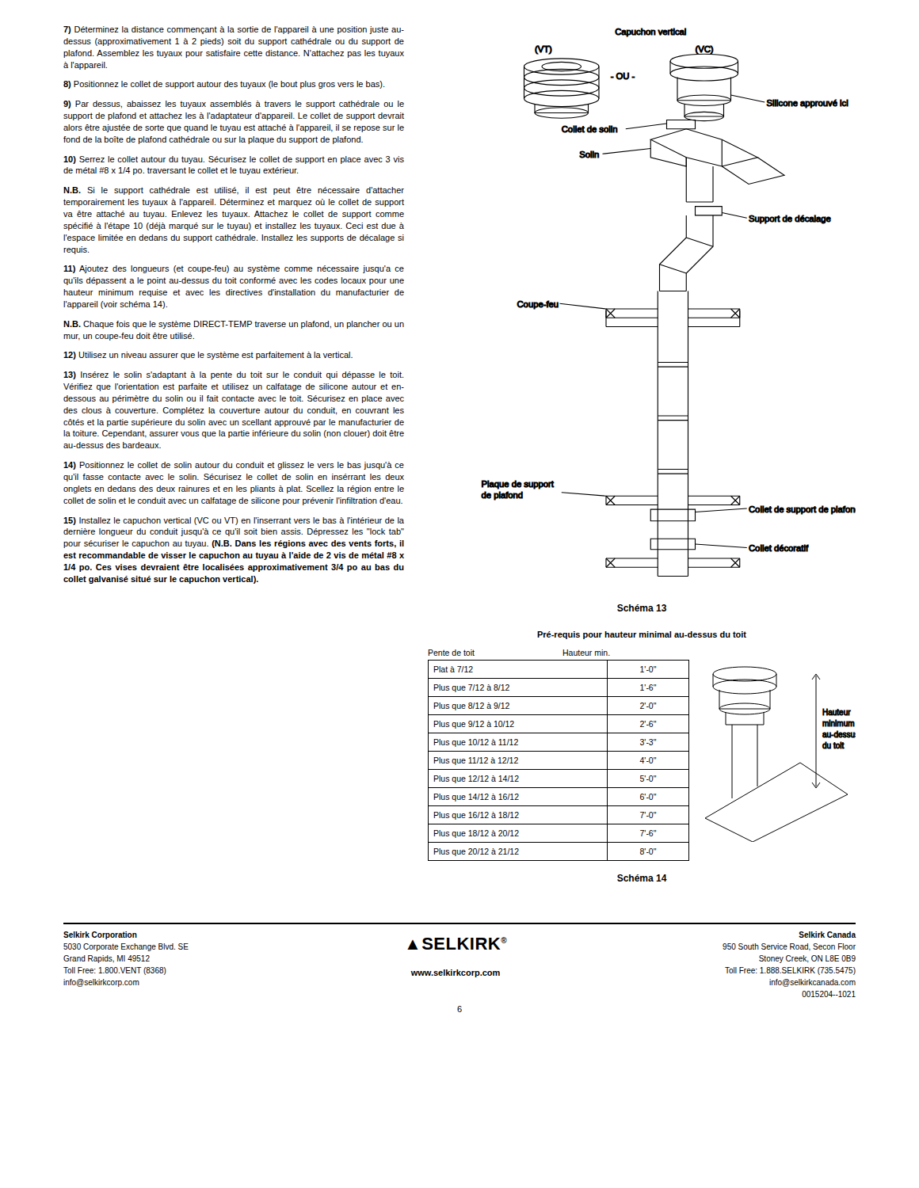7) Déterminez la distance commençant à la sortie de l'appareil à une position juste au-dessus (approximativement 1 à 2 pieds) soit du support cathédrale ou du support de plafond. Assemblez les tuyaux pour satisfaire cette distance. N'attachez pas les tuyaux à l'appareil.
8) Positionnez le collet de support autour des tuyaux (le bout plus gros vers le bas).
9) Par dessus, abaissez les tuyaux assemblés à travers le support cathédrale ou le support de plafond et attachez les à l'adaptateur d'appareil. Le collet de support devrait alors être ajustée de sorte que quand le tuyau est attaché à l'appareil, il se repose sur le fond de la boîte de plafond cathédrale ou sur la plaque du support de plafond.
10) Serrez le collet autour du tuyau. Sécurisez le collet de support en place avec 3 vis de métal #8 x 1/4 po. traversant le collet et le tuyau extérieur.
N.B. Si le support cathédrale est utilisé, il est peut être nécessaire d'attacher temporairement les tuyaux à l'appareil. Déterminez et marquez où le collet de support va être attaché au tuyau. Enlevez les tuyaux. Attachez le collet de support comme spécifié à l'étape 10 (déjà marqué sur le tuyau) et installez les tuyaux. Ceci est due à l'espace limitée en dedans du support cathédrale. Installez les supports de décalage si requis.
11) Ajoutez des longueurs (et coupe-feu) au système comme nécessaire jusqu'a ce qu'ils dépassent a le point au-dessus du toit conformé avec les codes locaux pour une hauteur minimum requise et avec les directives d'installation du manufacturier de l'appareil (voir schéma 14).
N.B. Chaque fois que le système DIRECT-TEMP traverse un plafond, un plancher ou un mur, un coupe-feu doit être utilisé.
12) Utilisez un niveau assurer que le système est parfaitement à la vertical.
13) Insérez le solin s'adaptant à la pente du toit sur le conduit qui dépasse le toit. Vérifiez que l'orientation est parfaite et utilisez un calfatage de silicone autour et en-dessous au périmètre du solin ou il fait contacte avec le toit. Sécurisez en place avec des clous à couverture. Complétez la couverture autour du conduit, en couvrant les côtés et la partie supérieure du solin avec un scellant approuvé par le manufacturier de la toiture. Cependant, assurer vous que la partie inférieure du solin (non clouer) doit être au-dessus des bardeaux.
14) Positionnez le collet de solin autour du conduit et glissez le vers le bas jusqu'à ce qu'il fasse contacte avec le solin. Sécurisez le collet de solin en insérrant les deux onglets en dedans des deux rainures et en les pliants à plat. Scellez la région entre le collet de solin et le conduit avec un calfatage de silicone pour prévenir l'infiltration d'eau.
15) Installez le capuchon vertical (VC ou VT) en l'inserrant vers le bas à l'intérieur de la dernière longueur du conduit jusqu'à ce qu'il soit bien assis. Dépressez les "lock tab" pour sécuriser le capuchon au tuyau. (N.B. Dans les régions avec des vents forts, il est recommandable de visser le capuchon au tuyau à l'aide de 2 vis de métal #8 x 1/4 po. Ces vises devraient être localisées approximativement 3/4 po au bas du collet galvanisé situé sur le capuchon vertical).
Capuchon vertical (VT) (VC) - OU - Silicone approuvé ici Collet de solin Solin Support de décalage Coupe-feu Plaque de support de plafond Collet de support de plafond Collet décoratif
Schéma 13
Pré-requis pour hauteur minimal au-dessus du toit
Pente de toit Hauteur min.
| Plat à 7/12 | 1'-0" |
| Plus que 7/12 à 8/12 | 1'-6" |
| Plus que 8/12 à 9/12 | 2'-0" |
| Plus que 9/12 à 10/12 | 2'-6" |
| Plus que 10/12 à 11/12 | 3'-3" |
| Plus que 11/12 à 12/12 | 4'-0" |
| Plus que 12/12 à 14/12 | 5'-0" |
| Plus que 14/12 à 16/12 | 6'-0" |
| Plus que 16/12 à 18/12 | 7'-0" |
| Plus que 18/12 à 20/12 | 7'-6" |
| Plus que 20/12 à 21/12 | 8'-0" |
Hauteur minimum au-dessus du toit
Schéma 14
Selkirk Corporation
5030 Corporate Exchange Blvd. SE
Grand Rapids, MI 49512
Toll Free: 1.800.VENT (8368)
info@selkirkcorp.com
▲SELKIRK®
www.selkirkcorp.com
Selkirk Canada
950 South Service Road, Secon Floor
Stoney Creek, ON L8E 0B9
Toll Free: 1.888.SELKIRK (735.5475)
info@selkirkcanada.com
0015204--1021
6